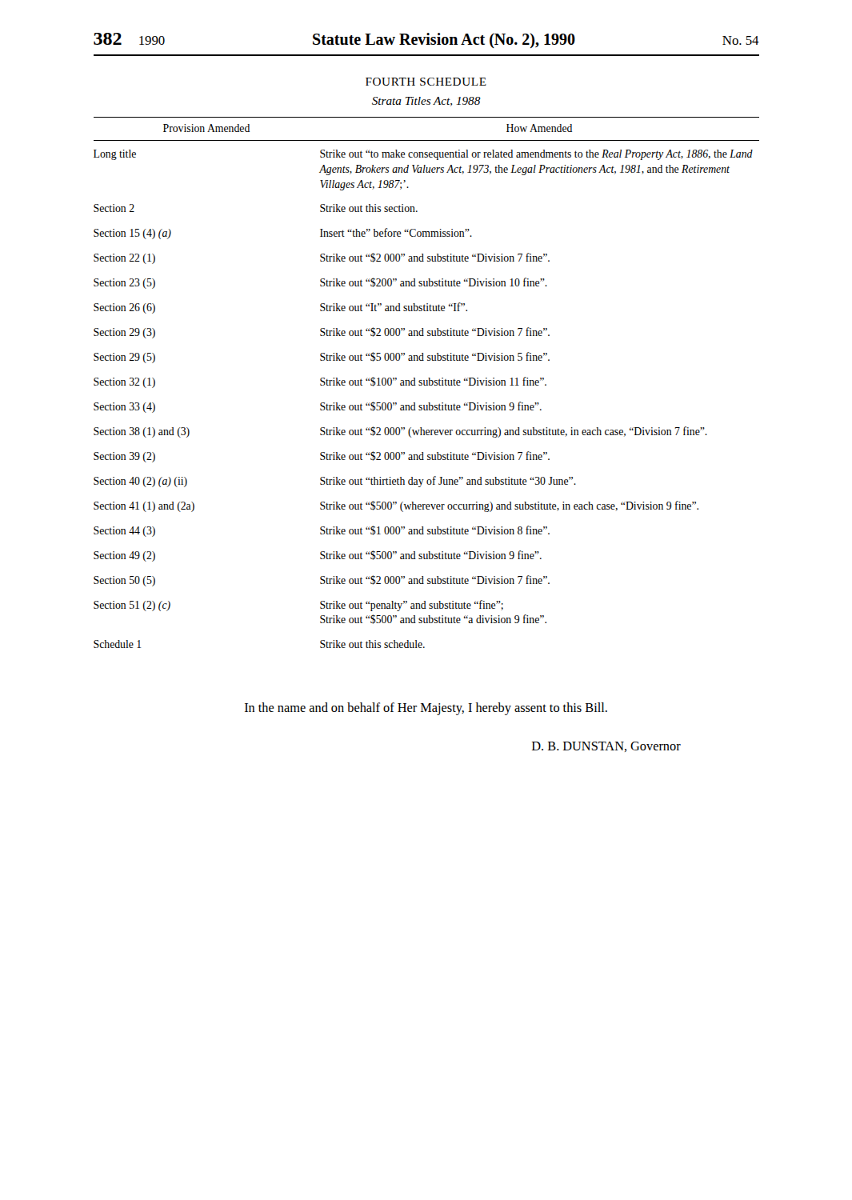382 1990 Statute Law Revision Act (No. 2), 1990 No. 54
FOURTH SCHEDULE
Strata Titles Act, 1988
| Provision Amended | How Amended |
| --- | --- |
| Long title | Strike out “to make consequential or related amendments to the Real Property Act, 1886 , the Land Agents, Brokers and Valuers Act, 1973 , the Legal Practitioners Act, 1981 , and the Retirement Villages Act, 1987 ;’. |
| Section 2 | Strike out this section. |
| Section 15 (4) (a) | Insert “the” before “Commission”. |
| Section 22 (1) | Strike out “$2 000” and substitute “Division 7 fine”. |
| Section 23 (5) | Strike out “$200” and substitute “Division 10 fine”. |
| Section 26 (6) | Strike out “It” and substitute “If”. |
| Section 29 (3) | Strike out “$2 000” and substitute “Division 7 fine”. |
| Section 29 (5) | Strike out “$5 000” and substitute “Division 5 fine”. |
| Section 32 (1) | Strike out “$100” and substitute “Division 11 fine”. |
| Section 33 (4) | Strike out “$500” and substitute “Division 9 fine”. |
| Section 38 (1) and (3) | Strike out “$2 000” (wherever occurring) and substitute, in each case, “Division 7 fine”. |
| Section 39 (2) | Strike out “$2 000” and substitute “Division 7 fine”. |
| Section 40 (2) (a) (ii) | Strike out “thirtieth day of June” and substitute “30 June”. |
| Section 41 (1) and (2a) | Strike out “$500” (wherever occurring) and substitute, in each case, “Division 9 fine”. |
| Section 44 (3) | Strike out “$1 000” and substitute “Division 8 fine”. |
| Section 49 (2) | Strike out “$500” and substitute “Division 9 fine”. |
| Section 50 (5) | Strike out “$2 000” and substitute “Division 7 fine”. |
| Section 51 (2) (c) | Strike out “penalty” and substitute “fine”; Strike out “$500” and substitute “a division 9 fine”. |
| Schedule 1 | Strike out this schedule. |
In the name and on behalf of Her Majesty, I hereby assent to this Bill.
D. B. DUNSTAN, Governor